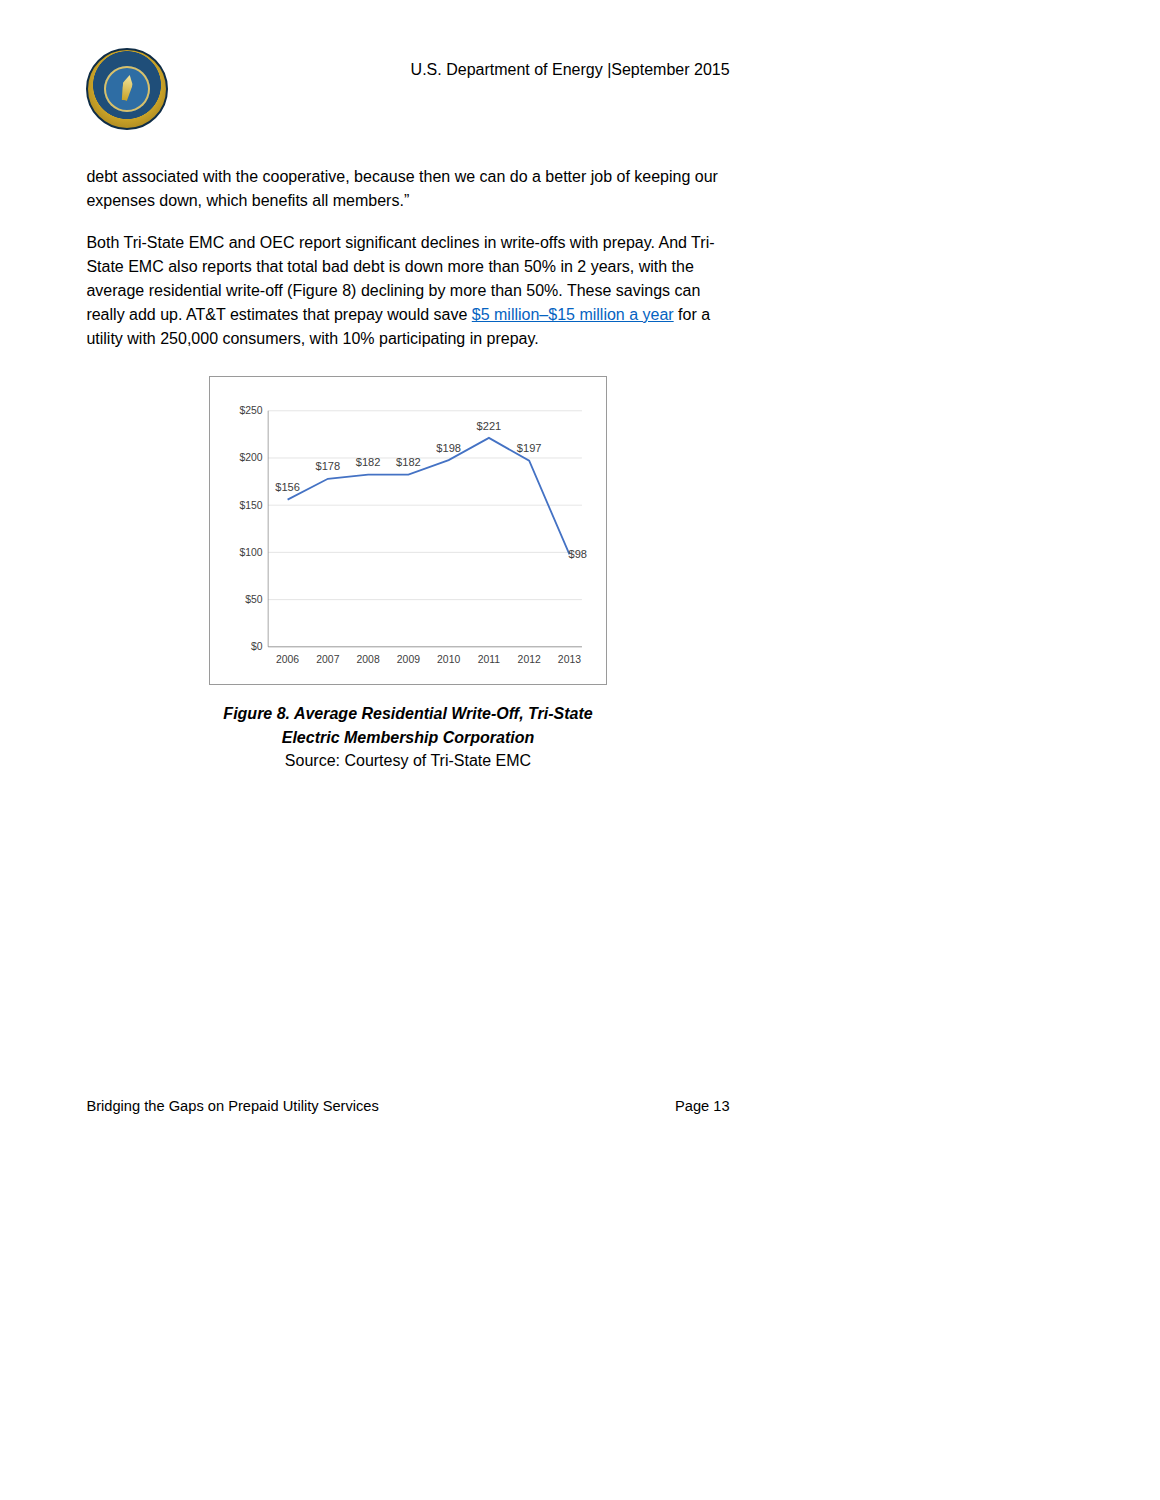U.S. Department of Energy |September 2015
debt associated with the cooperative, because then we can do a better job of keeping our expenses down, which benefits all members.”
Both Tri-State EMC and OEC report significant declines in write-offs with prepay. And Tri-State EMC also reports that total bad debt is down more than 50% in 2 years, with the average residential write-off (Figure 8) declining by more than 50%. These savings can really add up. AT&T estimates that prepay would save $5 million–$15 million a year for a utility with 250,000 consumers, with 10% participating in prepay.
$250 $200 $150 $100 $50 $0 2006 2007 2008 2009 2010 2011 2012 2013 $156 $178 $182 $182 $198 $221 $197 $98
Figure 8. Average Residential Write-Off, Tri-State Electric Membership Corporation Source: Courtesy of Tri-State EMC
Bridging the Gaps on Prepaid Utility Services Page 13